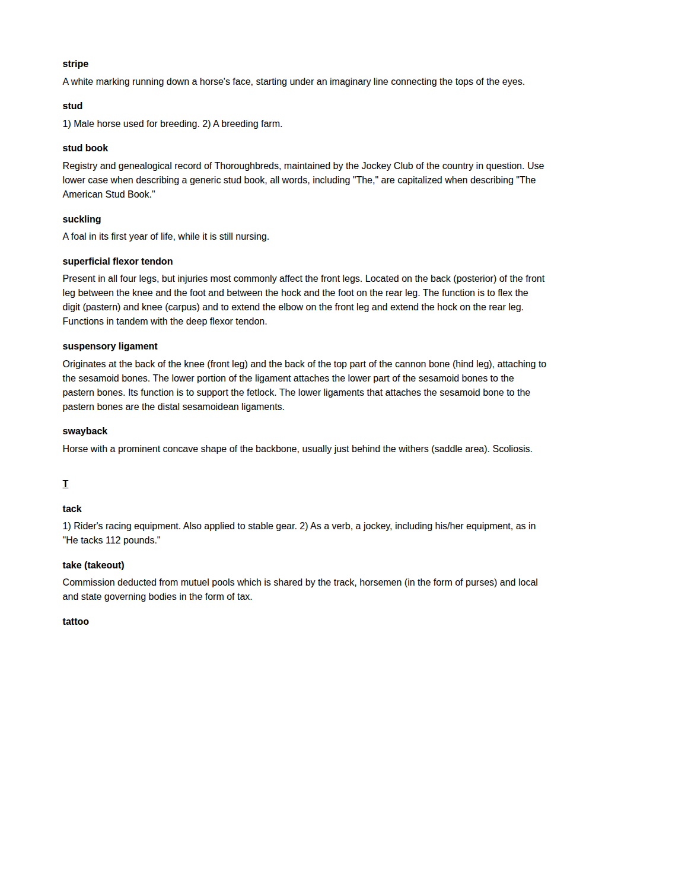stripe
A white marking running down a horse's face, starting under an imaginary line connecting the tops of the eyes.
stud
1) Male horse used for breeding. 2) A breeding farm.
stud book
Registry and genealogical record of Thoroughbreds, maintained by the Jockey Club of the country in question. Use lower case when describing a generic stud book, all words, including "The," are capitalized when describing "The American Stud Book."
suckling
A foal in its first year of life, while it is still nursing.
superficial flexor tendon
Present in all four legs, but injuries most commonly affect the front legs. Located on the back (posterior) of the front leg between the knee and the foot and between the hock and the foot on the rear leg. The function is to flex the digit (pastern) and knee (carpus) and to extend the elbow on the front leg and extend the hock on the rear leg. Functions in tandem with the deep flexor tendon.
suspensory ligament
Originates at the back of the knee (front leg) and the back of the top part of the cannon bone (hind leg), attaching to the sesamoid bones. The lower portion of the ligament attaches the lower part of the sesamoid bones to the pastern bones. Its function is to support the fetlock. The lower ligaments that attaches the sesamoid bone to the pastern bones are the distal sesamoidean ligaments.
swayback
Horse with a prominent concave shape of the backbone, usually just behind the withers (saddle area). Scoliosis.
T
tack
1) Rider's racing equipment. Also applied to stable gear. 2) As a verb, a jockey, including his/her equipment, as in "He tacks 112 pounds."
take (takeout)
Commission deducted from mutuel pools which is shared by the track, horsemen (in the form of purses) and local and state governing bodies in the form of tax.
tattoo